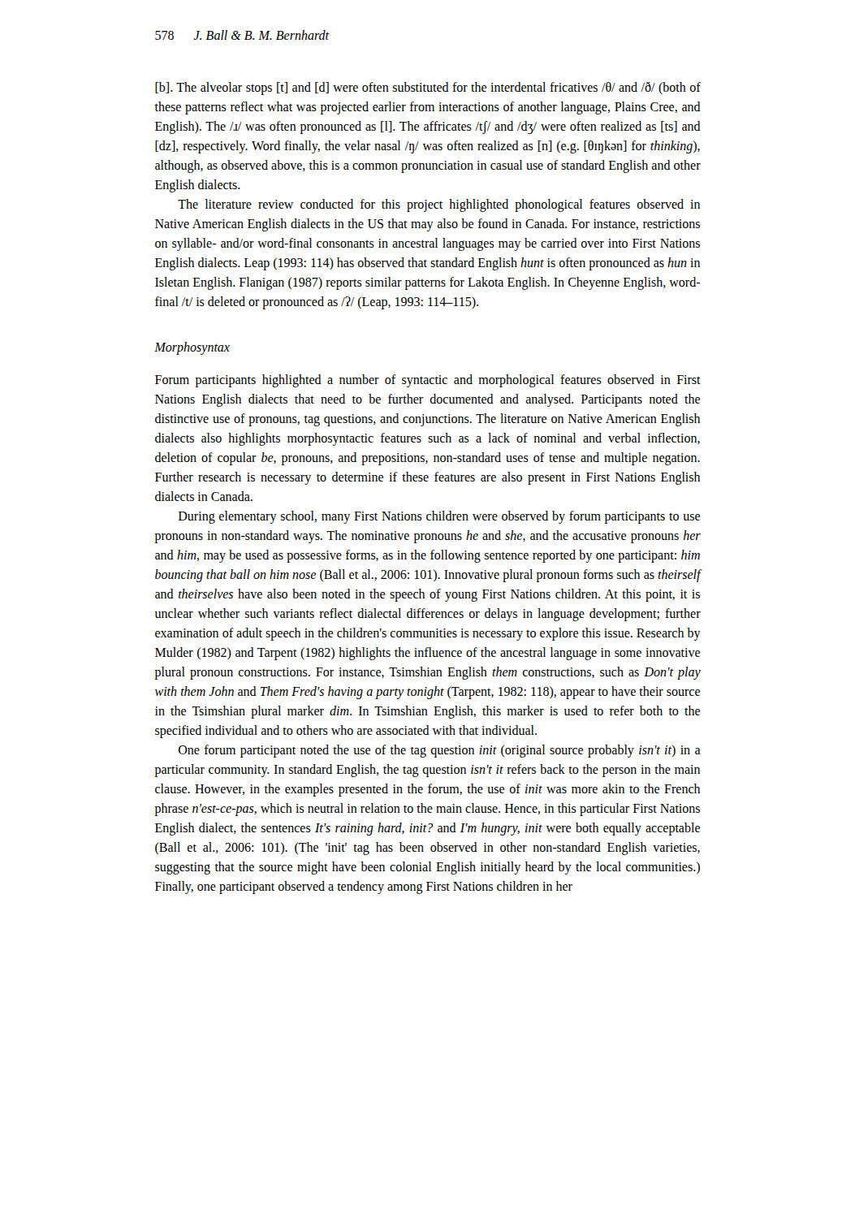578 J. Ball & B. M. Bernhardt
[b]. The alveolar stops [t] and [d] were often substituted for the interdental fricatives /θ/ and /ð/ (both of these patterns reflect what was projected earlier from interactions of another language, Plains Cree, and English). The /ɹ/ was often pronounced as [l]. The affricates /tʃ/ and /dʒ/ were often realized as [ts] and [dz], respectively. Word finally, the velar nasal /ŋ/ was often realized as [n] (e.g. [θɪŋkən] for thinking), although, as observed above, this is a common pronunciation in casual use of standard English and other English dialects.
The literature review conducted for this project highlighted phonological features observed in Native American English dialects in the US that may also be found in Canada. For instance, restrictions on syllable- and/or word-final consonants in ancestral languages may be carried over into First Nations English dialects. Leap (1993: 114) has observed that standard English hunt is often pronounced as hun in Isletan English. Flanigan (1987) reports similar patterns for Lakota English. In Cheyenne English, word-final /t/ is deleted or pronounced as /ʔ/ (Leap, 1993: 114–115).
Morphosyntax
Forum participants highlighted a number of syntactic and morphological features observed in First Nations English dialects that need to be further documented and analysed. Participants noted the distinctive use of pronouns, tag questions, and conjunctions. The literature on Native American English dialects also highlights morphosyntactic features such as a lack of nominal and verbal inflection, deletion of copular be, pronouns, and prepositions, non-standard uses of tense and multiple negation. Further research is necessary to determine if these features are also present in First Nations English dialects in Canada.
During elementary school, many First Nations children were observed by forum participants to use pronouns in non-standard ways. The nominative pronouns he and she, and the accusative pronouns her and him, may be used as possessive forms, as in the following sentence reported by one participant: him bouncing that ball on him nose (Ball et al., 2006: 101). Innovative plural pronoun forms such as theirself and theirselves have also been noted in the speech of young First Nations children. At this point, it is unclear whether such variants reflect dialectal differences or delays in language development; further examination of adult speech in the children's communities is necessary to explore this issue. Research by Mulder (1982) and Tarpent (1982) highlights the influence of the ancestral language in some innovative plural pronoun constructions. For instance, Tsimshian English them constructions, such as Don't play with them John and Them Fred's having a party tonight (Tarpent, 1982: 118), appear to have their source in the Tsimshian plural marker dim. In Tsimshian English, this marker is used to refer both to the specified individual and to others who are associated with that individual.
One forum participant noted the use of the tag question init (original source probably isn't it) in a particular community. In standard English, the tag question isn't it refers back to the person in the main clause. However, in the examples presented in the forum, the use of init was more akin to the French phrase n'est-ce-pas, which is neutral in relation to the main clause. Hence, in this particular First Nations English dialect, the sentences It's raining hard, init? and I'm hungry, init were both equally acceptable (Ball et al., 2006: 101). (The 'init' tag has been observed in other non-standard English varieties, suggesting that the source might have been colonial English initially heard by the local communities.) Finally, one participant observed a tendency among First Nations children in her